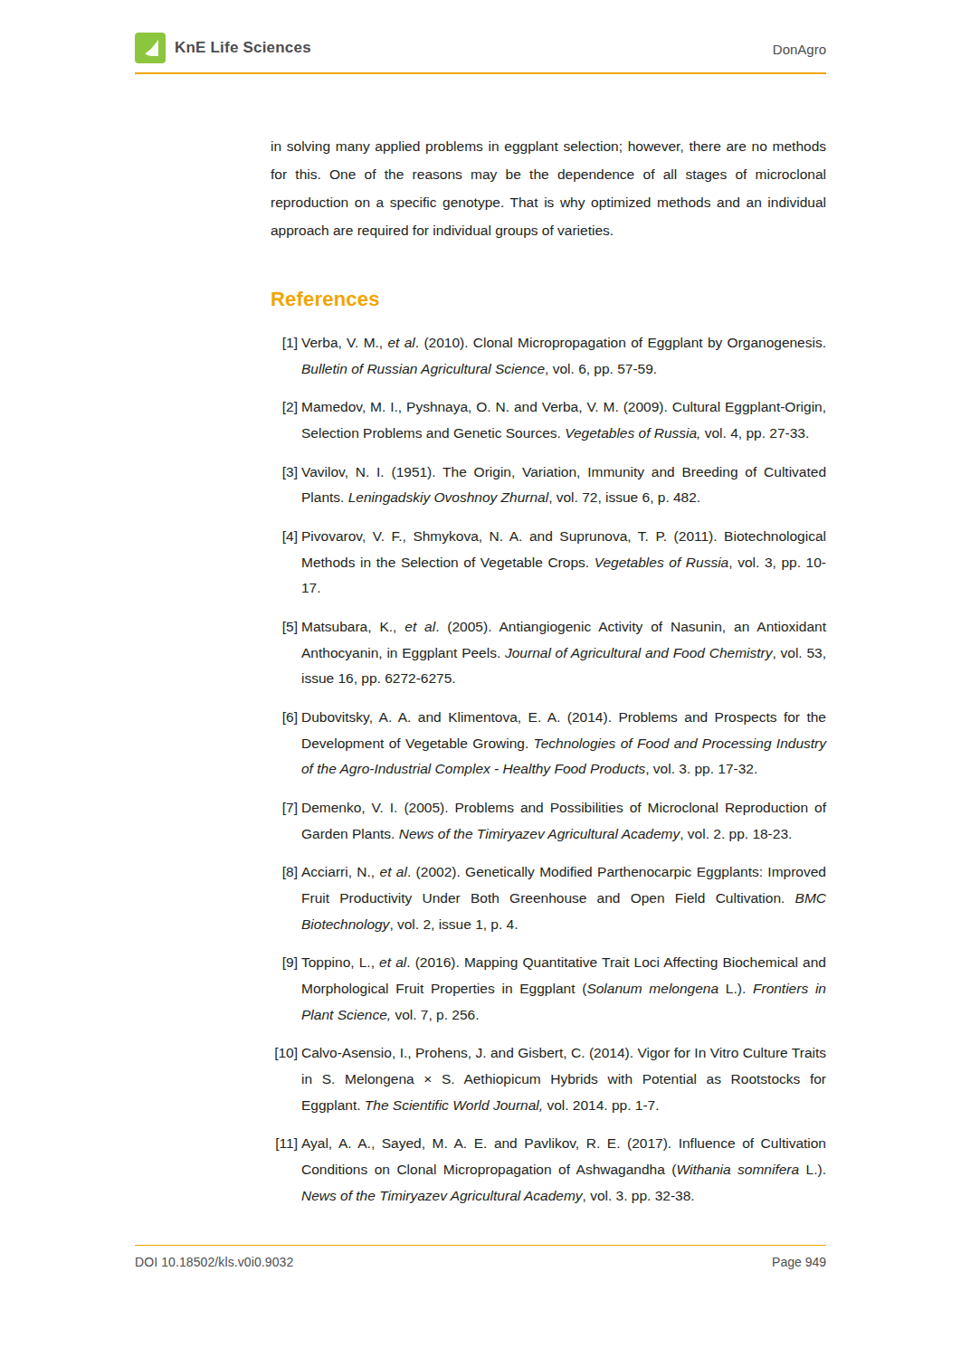KnE Life Sciences
DonAgro
in solving many applied problems in eggplant selection; however, there are no methods for this. One of the reasons may be the dependence of all stages of microclonal reproduction on a specific genotype. That is why optimized methods and an individual approach are required for individual groups of varieties.
References
Verba, V. M., et al. (2010). Clonal Micropropagation of Eggplant by Organogenesis. Bulletin of Russian Agricultural Science, vol. 6, pp. 57-59.
Mamedov, M. I., Pyshnaya, O. N. and Verba, V. M. (2009). Cultural Eggplant-Origin, Selection Problems and Genetic Sources. Vegetables of Russia, vol. 4, pp. 27-33.
Vavilov, N. I. (1951). The Origin, Variation, Immunity and Breeding of Cultivated Plants. Leningadskiy Ovoshnoy Zhurnal, vol. 72, issue 6, p. 482.
Pivovarov, V. F., Shmykova, N. A. and Suprunova, T. P. (2011). Biotechnological Methods in the Selection of Vegetable Crops. Vegetables of Russia, vol. 3, pp. 10-17.
Matsubara, K., et al. (2005). Antiangiogenic Activity of Nasunin, an Antioxidant Anthocyanin, in Eggplant Peels. Journal of Agricultural and Food Chemistry, vol. 53, issue 16, pp. 6272-6275.
Dubovitsky, A. A. and Klimentova, E. A. (2014). Problems and Prospects for the Development of Vegetable Growing. Technologies of Food and Processing Industry of the Agro-Industrial Complex - Healthy Food Products, vol. 3. pp. 17-32.
Demenko, V. I. (2005). Problems and Possibilities of Microclonal Reproduction of Garden Plants. News of the Timiryazev Agricultural Academy, vol. 2. pp. 18-23.
Acciarri, N., et al. (2002). Genetically Modified Parthenocarpic Eggplants: Improved Fruit Productivity Under Both Greenhouse and Open Field Cultivation. BMC Biotechnology, vol. 2, issue 1, p. 4.
Toppino, L., et al. (2016). Mapping Quantitative Trait Loci Affecting Biochemical and Morphological Fruit Properties in Eggplant (Solanum melongena L.). Frontiers in Plant Science, vol. 7, p. 256.
Calvo-Asensio, I., Prohens, J. and Gisbert, C. (2014). Vigor for In Vitro Culture Traits in S. Melongena × S. Aethiopicum Hybrids with Potential as Rootstocks for Eggplant. The Scientific World Journal, vol. 2014. pp. 1-7.
Ayal, A. A., Sayed, M. A. E. and Pavlikov, R. E. (2017). Influence of Cultivation Conditions on Clonal Micropropagation of Ashwagandha (Withania somnifera L.). News of the Timiryazev Agricultural Academy, vol. 3. pp. 32-38.
DOI 10.18502/kls.v0i0.9032 Page 949